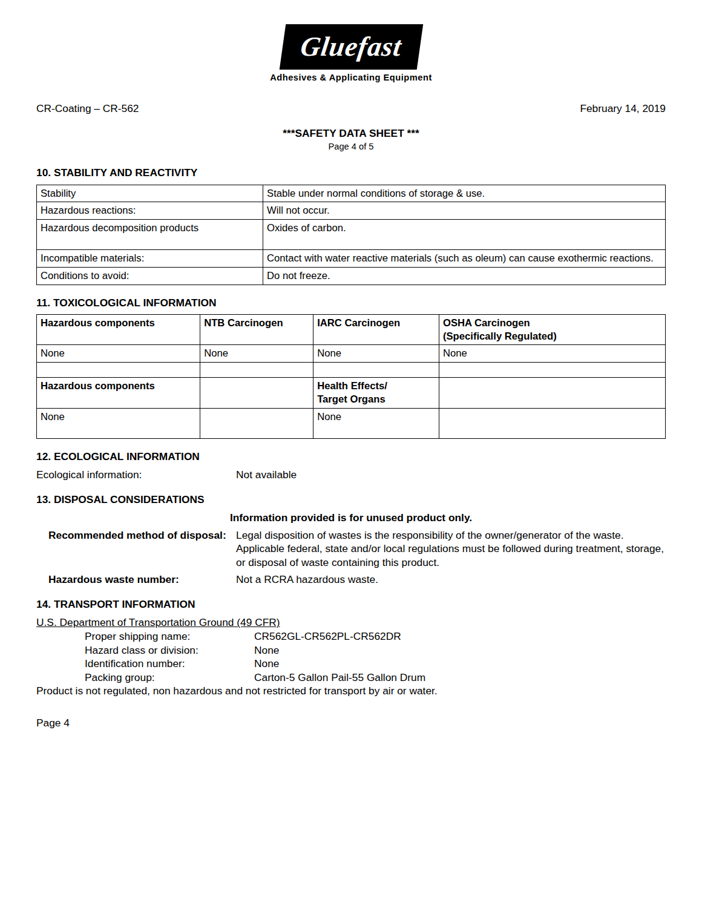Gluefast
Adhesives & Applicating Equipment
CR-Coating – CR-562
February 14, 2019
***SAFETY DATA SHEET ***
Page 4 of 5
10. STABILITY AND REACTIVITY
| Stability | Stable under normal conditions of storage & use. |
| Hazardous reactions: | Will not occur. |
| Hazardous decomposition products | Oxides of carbon. |
| Incompatible materials: | Contact with water reactive materials (such as oleum) can cause exothermic reactions. |
| Conditions to avoid: | Do not freeze. |
11. TOXICOLOGICAL INFORMATION
| Hazardous components | NTB Carcinogen | IARC Carcinogen | OSHA Carcinogen (Specifically Regulated) |
| --- | --- | --- | --- |
| None | None | None | None |
| Hazardous components | | Health Effects/ Target Organs | |
| None | | None | |
12. ECOLOGICAL INFORMATION
Ecological information:
Not available
13. DISPOSAL CONSIDERATIONS
Information provided is for unused product only.
Recommended method of disposal:
Legal disposition of wastes is the responsibility of the owner/generator of the waste. Applicable federal, state and/or local regulations must be followed during treatment, storage, or disposal of waste containing this product.
Hazardous waste number:
Not a RCRA hazardous waste.
14. TRANSPORT INFORMATION
U.S. Department of Transportation Ground (49 CFR)
Proper shipping name:
CR562GL-CR562PL-CR562DR
Hazard class or division:
None
Identification number:
None
Packing group:
Carton-5 Gallon Pail-55 Gallon Drum
Product is not regulated, non hazardous and not restricted for transport by air or water.
Page 4